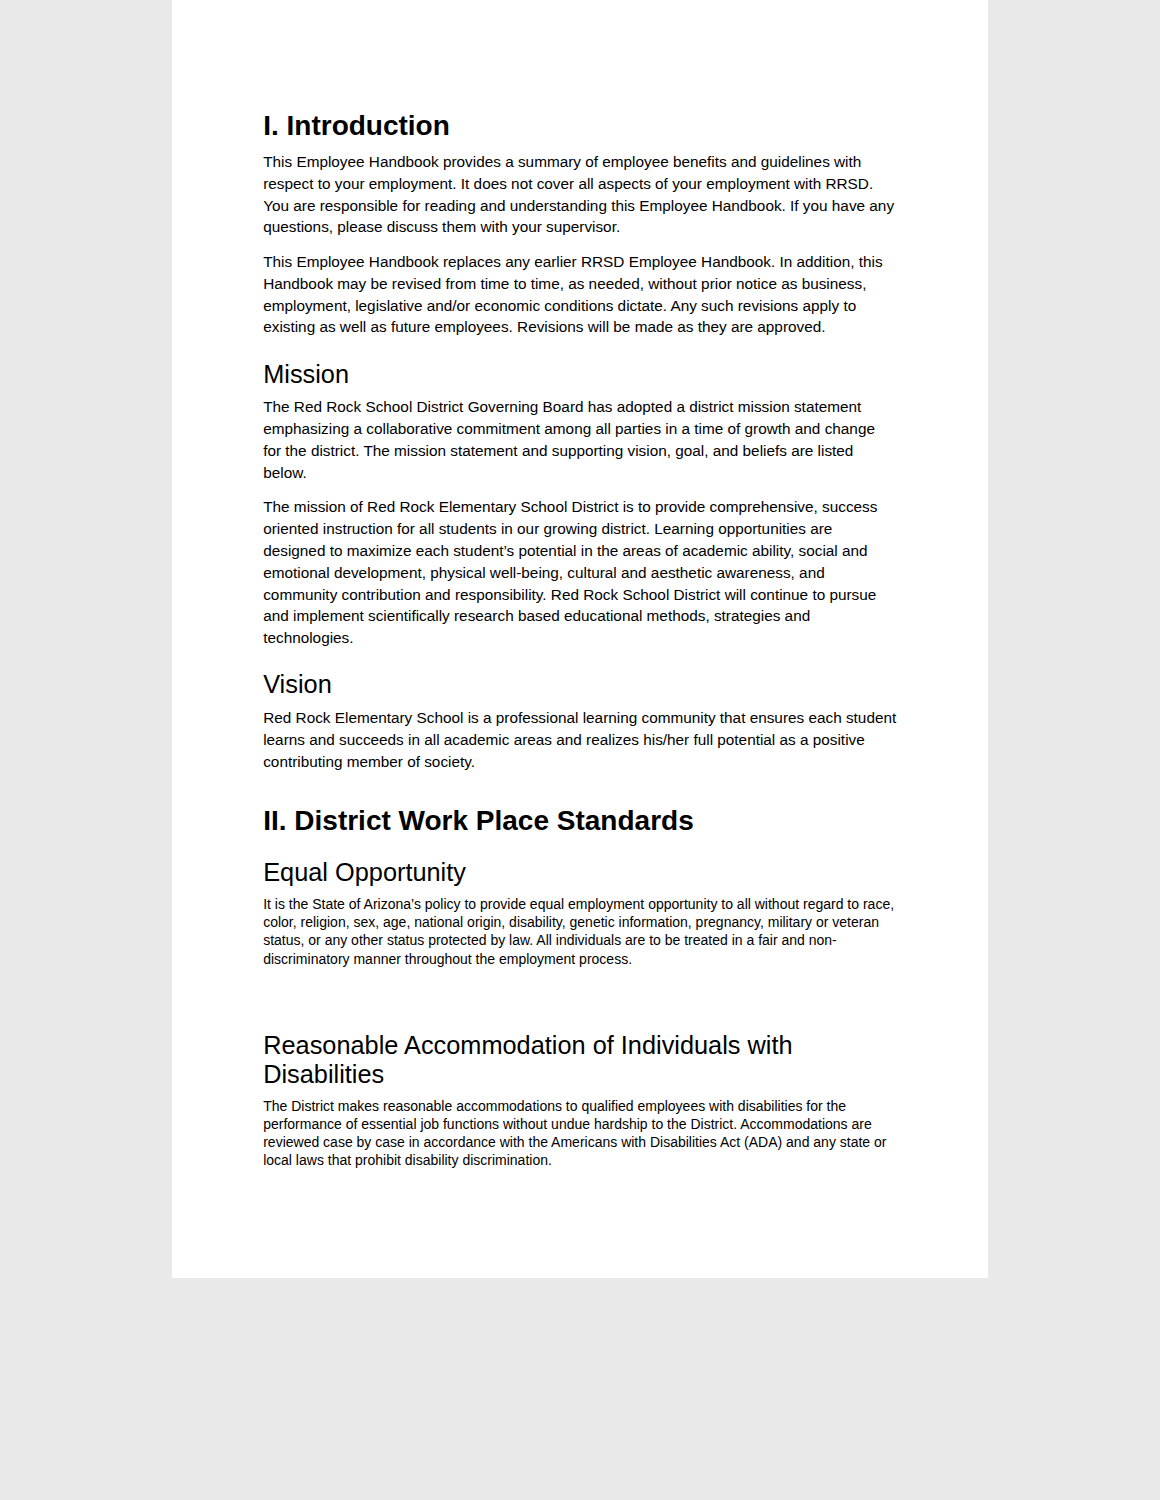I. Introduction
This Employee Handbook provides a summary of employee benefits and guidelines with respect to your employment. It does not cover all aspects of your employment with RRSD. You are responsible for reading and understanding this Employee Handbook. If you have any questions, please discuss them with your supervisor.
This Employee Handbook replaces any earlier RRSD Employee Handbook. In addition, this Handbook may be revised from time to time, as needed, without prior notice as business, employment, legislative and/or economic conditions dictate. Any such revisions apply to existing as well as future employees. Revisions will be made as they are approved.
Mission
The Red Rock School District Governing Board has adopted a district mission statement emphasizing a collaborative commitment among all parties in a time of growth and change for the district. The mission statement and supporting vision, goal, and beliefs are listed below.
The mission of Red Rock Elementary School District is to provide comprehensive, success oriented instruction for all students in our growing district. Learning opportunities are designed to maximize each student’s potential in the areas of academic ability, social and emotional development, physical well-being, cultural and aesthetic awareness, and community contribution and responsibility. Red Rock School District will continue to pursue and implement scientifically research based educational methods, strategies and technologies.
Vision
Red Rock Elementary School is a professional learning community that ensures each student learns and succeeds in all academic areas and realizes his/her full potential as a positive contributing member of society.
II. District Work Place Standards
Equal Opportunity
It is the State of Arizona’s policy to provide equal employment opportunity to all without regard to race, color, religion, sex, age, national origin, disability, genetic information, pregnancy, military or veteran status, or any other status protected by law. All individuals are to be treated in a fair and non-discriminatory manner throughout the employment process.
Reasonable Accommodation of Individuals with Disabilities
The District makes reasonable accommodations to qualified employees with disabilities for the performance of essential job functions without undue hardship to the District. Accommodations are reviewed case by case in accordance with the Americans with Disabilities Act (ADA) and any state or local laws that prohibit disability discrimination.